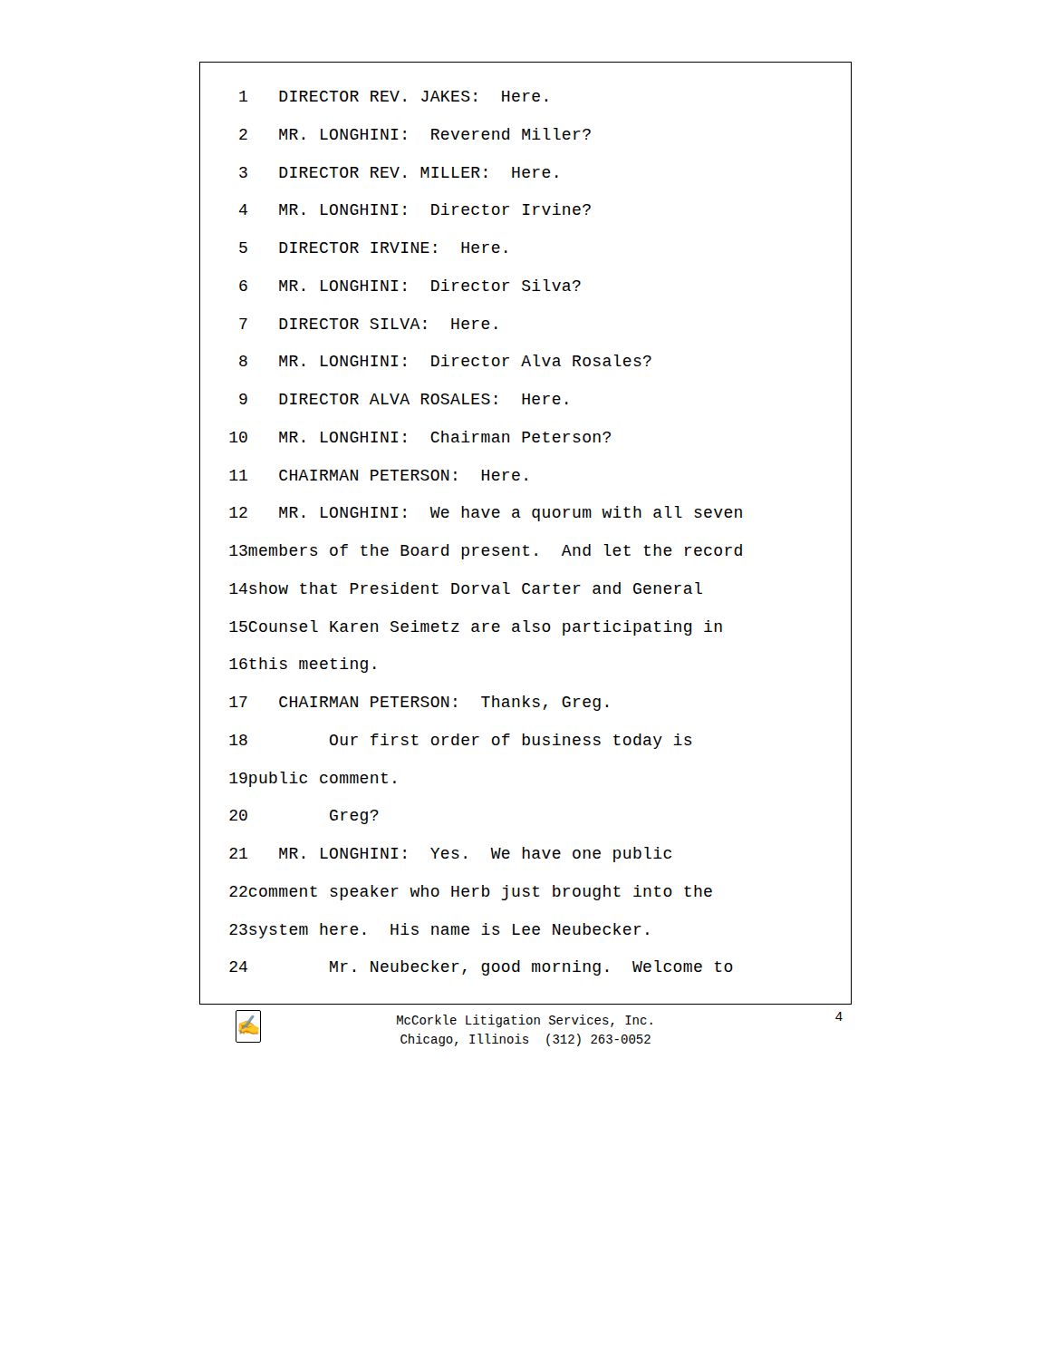| 1 | DIRECTOR REV. JAKES: Here. |
| 2 | MR. LONGHINI: Reverend Miller? |
| 3 | DIRECTOR REV. MILLER: Here. |
| 4 | MR. LONGHINI: Director Irvine? |
| 5 | DIRECTOR IRVINE: Here. |
| 6 | MR. LONGHINI: Director Silva? |
| 7 | DIRECTOR SILVA: Here. |
| 8 | MR. LONGHINI: Director Alva Rosales? |
| 9 | DIRECTOR ALVA ROSALES: Here. |
| 10 | MR. LONGHINI: Chairman Peterson? |
| 11 | CHAIRMAN PETERSON: Here. |
| 12 | MR. LONGHINI: We have a quorum with all seven |
| 13 | members of the Board present. And let the record |
| 14 | show that President Dorval Carter and General |
| 15 | Counsel Karen Seimetz are also participating in |
| 16 | this meeting. |
| 17 | CHAIRMAN PETERSON: Thanks, Greg. |
| 18 | Our first order of business today is |
| 19 | public comment. |
| 20 | Greg? |
| 21 | MR. LONGHINI: Yes. We have one public |
| 22 | comment speaker who Herb just brought into the |
| 23 | system here. His name is Lee Neubecker. |
| 24 | Mr. Neubecker, good morning. Welcome to |
✍
McCorkle Litigation Services, Inc.
Chicago, Illinois (312) 263-0052
4